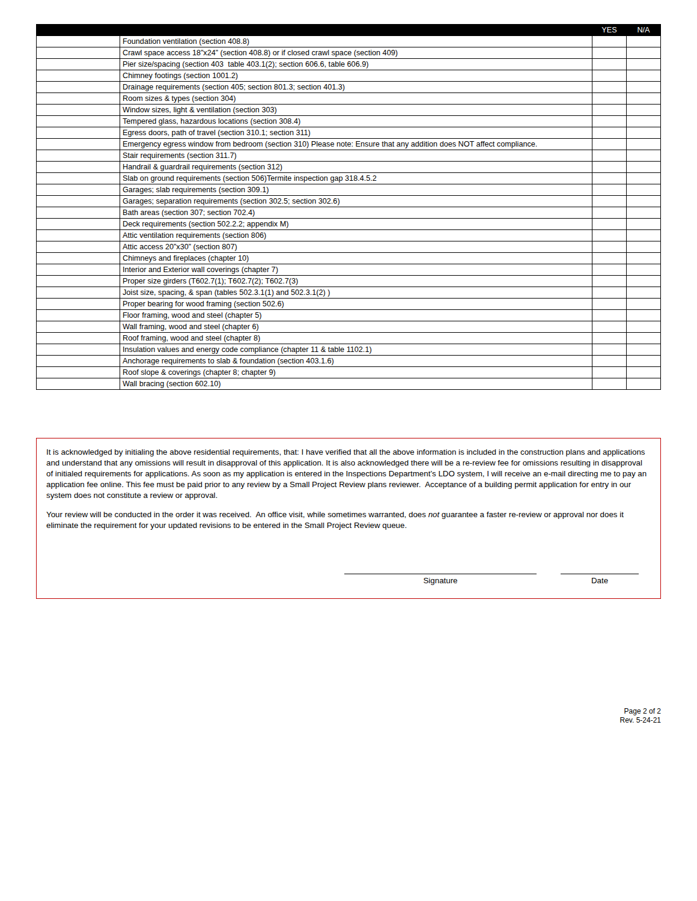| | YES | N/A |
| --- | --- | --- |
| | Foundation ventilation (section 408.8) | | |
| | Crawl space access 18”x24” (section 408.8) or if closed crawl space (section 409) | | |
| | Pier size/spacing (section 403 table 403.1(2); section 606.6, table 606.9) | | |
| | Chimney footings (section 1001.2) | | |
| | Drainage requirements (section 405; section 801.3; section 401.3) | | |
| | Room sizes & types (section 304) | | |
| | Window sizes, light & ventilation (section 303) | | |
| | Tempered glass, hazardous locations (section 308.4) | | |
| | Egress doors, path of travel (section 310.1; section 311) | | |
| | Emergency egress window from bedroom (section 310) Please note: Ensure that any addition does NOT affect compliance. | | |
| | Stair requirements (section 311.7) | | |
| | Handrail & guardrail requirements (section 312) | | |
| | Slab on ground requirements (section 506)Termite inspection gap 318.4.5.2 | | |
| | Garages; slab requirements (section 309.1) | | |
| | Garages; separation requirements (section 302.5; section 302.6) | | |
| | Bath areas (section 307; section 702.4) | | |
| | Deck requirements (section 502.2.2; appendix M) | | |
| | Attic ventilation requirements (section 806) | | |
| | Attic access 20”x30” (section 807) | | |
| | Chimneys and fireplaces (chapter 10) | | |
| | Interior and Exterior wall coverings (chapter 7) | | |
| | Proper size girders (T602.7(1); T602.7(2); T602.7(3) | | |
| | Joist size, spacing, & span (tables 502.3.1(1) and 502.3.1(2) ) | | |
| | Proper bearing for wood framing (section 502.6) | | |
| | Floor framing, wood and steel (chapter 5) | | |
| | Wall framing, wood and steel (chapter 6) | | |
| | Roof framing, wood and steel (chapter 8) | | |
| | Insulation values and energy code compliance (chapter 11 & table 1102.1) | | |
| | Anchorage requirements to slab & foundation (section 403.1.6) | | |
| | Roof slope & coverings (chapter 8; chapter 9) | | |
| | Wall bracing (section 602.10) | | |
It is acknowledged by initialing the above residential requirements, that: I have verified that all the above information is included in the construction plans and applications and understand that any omissions will result in disapproval of this application. It is also acknowledged there will be a re-review fee for omissions resulting in disapproval of initialed requirements for applications. As soon as my application is entered in the Inspections Department’s LDO system, I will receive an e-mail directing me to pay an application fee online. This fee must be paid prior to any review by a Small Project Review plans reviewer. Acceptance of a building permit application for entry in our system does not constitute a review or approval.
Your review will be conducted in the order it was received. An office visit, while sometimes warranted, does not guarantee a faster re-review or approval nor does it eliminate the requirement for your updated revisions to be entered in the Small Project Review queue.
Signature
Date
Page 2 of 2
Rev. 5-24-21